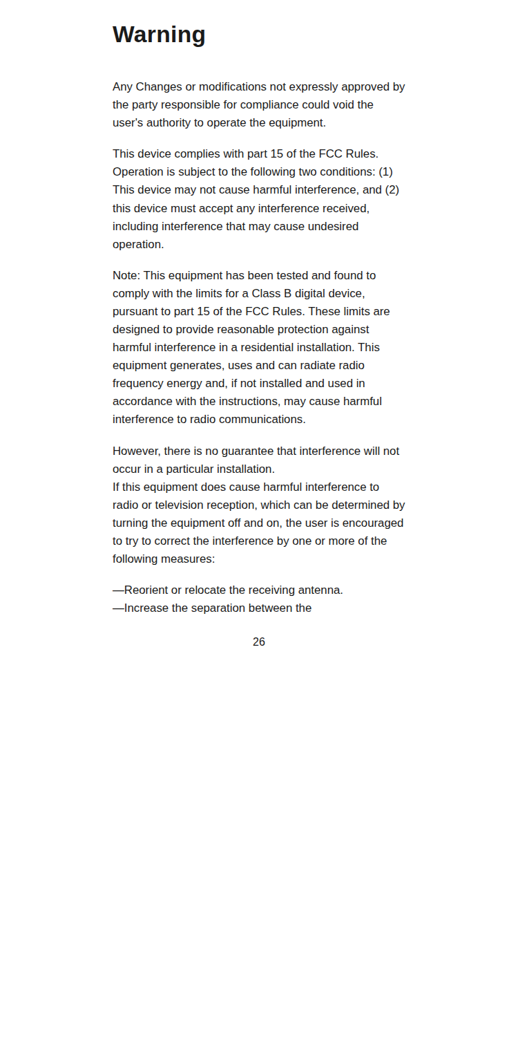Warning
Any Changes or modifications not expressly approved by the party responsible for compliance could void the user's authority to operate the equipment.
This device complies with part 15 of the FCC Rules. Operation is subject to the following two conditions: (1) This device may not cause harmful interference, and (2) this device must accept any interference received, including interference that may cause undesired operation.
Note: This equipment has been tested and found to comply with the limits for a Class B digital device, pursuant to part 15 of the FCC Rules. These limits are designed to provide reasonable protection against harmful interference in a residential installation. This equipment generates, uses and can radiate radio frequency energy and, if not installed and used in accordance with the instructions, may cause harmful interference to radio communications.
However, there is no guarantee that interference will not occur in a particular installation.
If this equipment does cause harmful interference to radio or television reception, which can be determined by turning the equipment off and on, the user is encouraged to try to correct the interference by one or more of the following measures:
—Reorient or relocate the receiving antenna.
—Increase the separation between the
26